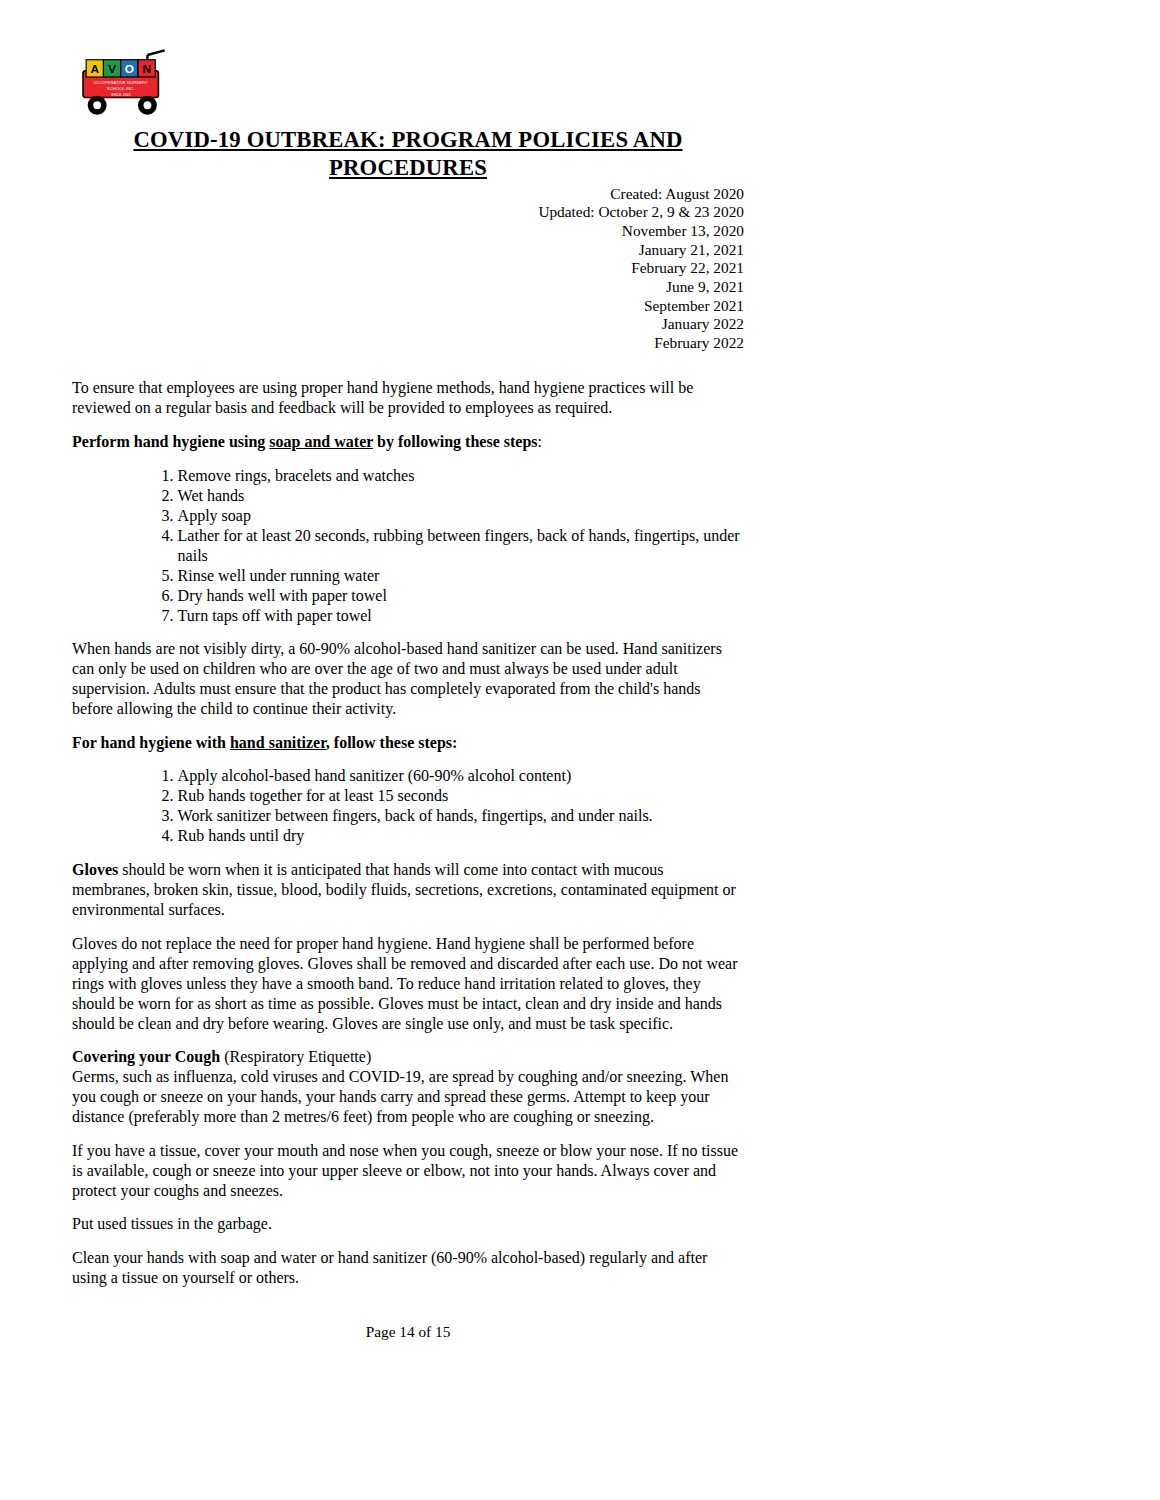A V O N CO-OPERATIVE NURSERY SCHOOL INC. SINCE 1963
COVID-19 OUTBREAK: PROGRAM POLICIES AND PROCEDURES
Created: August 2020
Updated: October 2, 9 & 23 2020
November 13, 2020
January 21, 2021
February 22, 2021
June 9, 2021
September 2021
January 2022
February 2022
To ensure that employees are using proper hand hygiene methods, hand hygiene practices will be reviewed on a regular basis and feedback will be provided to employees as required.
Perform hand hygiene using soap and water by following these steps:
Remove rings, bracelets and watches
Wet hands
Apply soap
Lather for at least 20 seconds, rubbing between fingers, back of hands, fingertips, under nails
Rinse well under running water
Dry hands well with paper towel
Turn taps off with paper towel
When hands are not visibly dirty, a 60-90% alcohol-based hand sanitizer can be used. Hand sanitizers can only be used on children who are over the age of two and must always be used under adult supervision. Adults must ensure that the product has completely evaporated from the child's hands before allowing the child to continue their activity.
For hand hygiene with hand sanitizer, follow these steps:
Apply alcohol-based hand sanitizer (60-90% alcohol content)
Rub hands together for at least 15 seconds
Work sanitizer between fingers, back of hands, fingertips, and under nails.
Rub hands until dry
Gloves should be worn when it is anticipated that hands will come into contact with mucous membranes, broken skin, tissue, blood, bodily fluids, secretions, excretions, contaminated equipment or environmental surfaces.
Gloves do not replace the need for proper hand hygiene. Hand hygiene shall be performed before applying and after removing gloves. Gloves shall be removed and discarded after each use. Do not wear rings with gloves unless they have a smooth band. To reduce hand irritation related to gloves, they should be worn for as short as time as possible. Gloves must be intact, clean and dry inside and hands should be clean and dry before wearing. Gloves are single use only, and must be task specific.
Covering your Cough (Respiratory Etiquette)
Germs, such as influenza, cold viruses and COVID-19, are spread by coughing and/or sneezing. When you cough or sneeze on your hands, your hands carry and spread these germs. Attempt to keep your distance (preferably more than 2 metres/6 feet) from people who are coughing or sneezing.
If you have a tissue, cover your mouth and nose when you cough, sneeze or blow your nose. If no tissue is available, cough or sneeze into your upper sleeve or elbow, not into your hands. Always cover and protect your coughs and sneezes.
Put used tissues in the garbage.
Clean your hands with soap and water or hand sanitizer (60-90% alcohol-based) regularly and after using a tissue on yourself or others.
Page 14 of 15